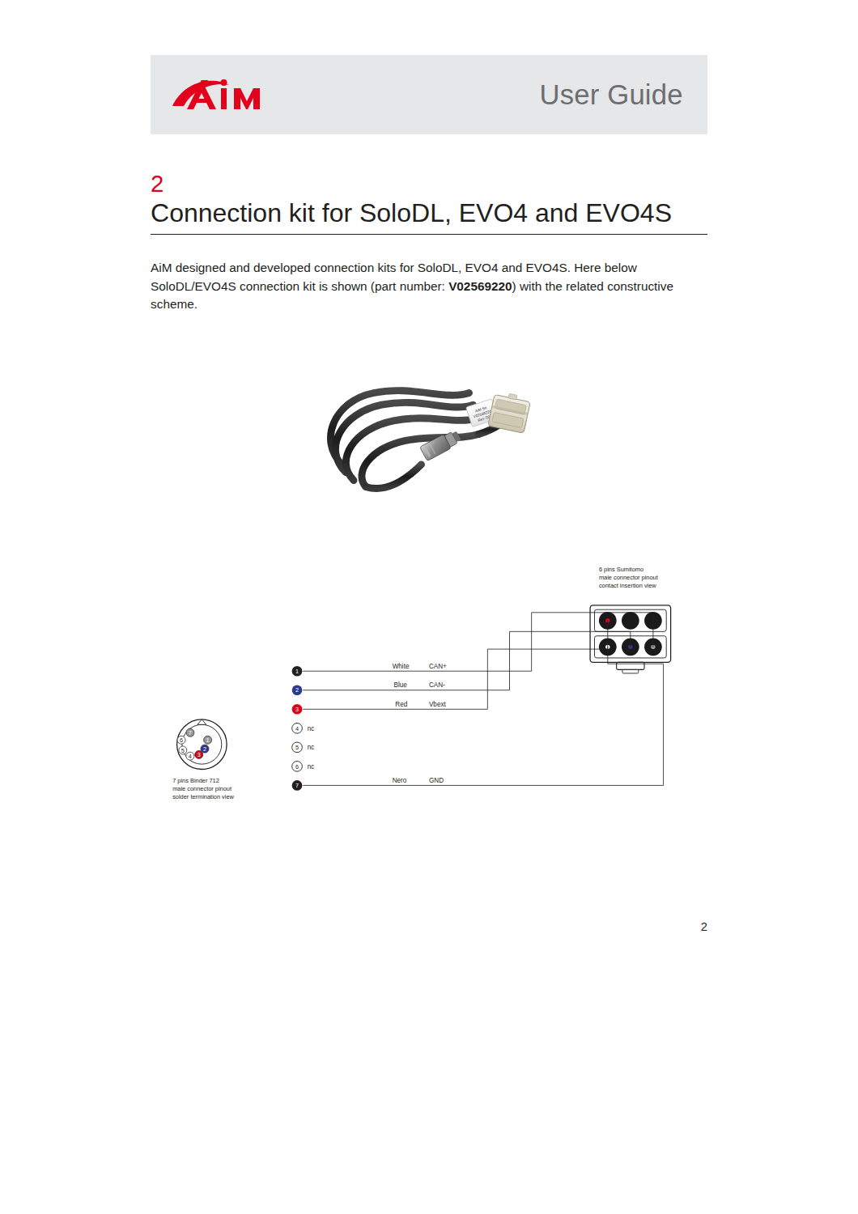User Guide
2
Connection kit for SoloDL, EVO4 and EVO4S
AiM designed and developed connection kits for SoloDL, EVO4 and EVO4S. Here below SoloDL/EVO4S connection kit is shown (part number: V02569220) with the related constructive scheme.
AiM Srl V02569220 Rev. 00
6 pins Sumitomo male connector pinout contact insertion view 1 2 3 4 5 6 7 7 pins Binder 712 male connector pinout solder termination view 1 White CAN+ 2 Blue CAN- 3 Red Vbext 4 nc 5 nc 6 nc 7 Nero GND
2